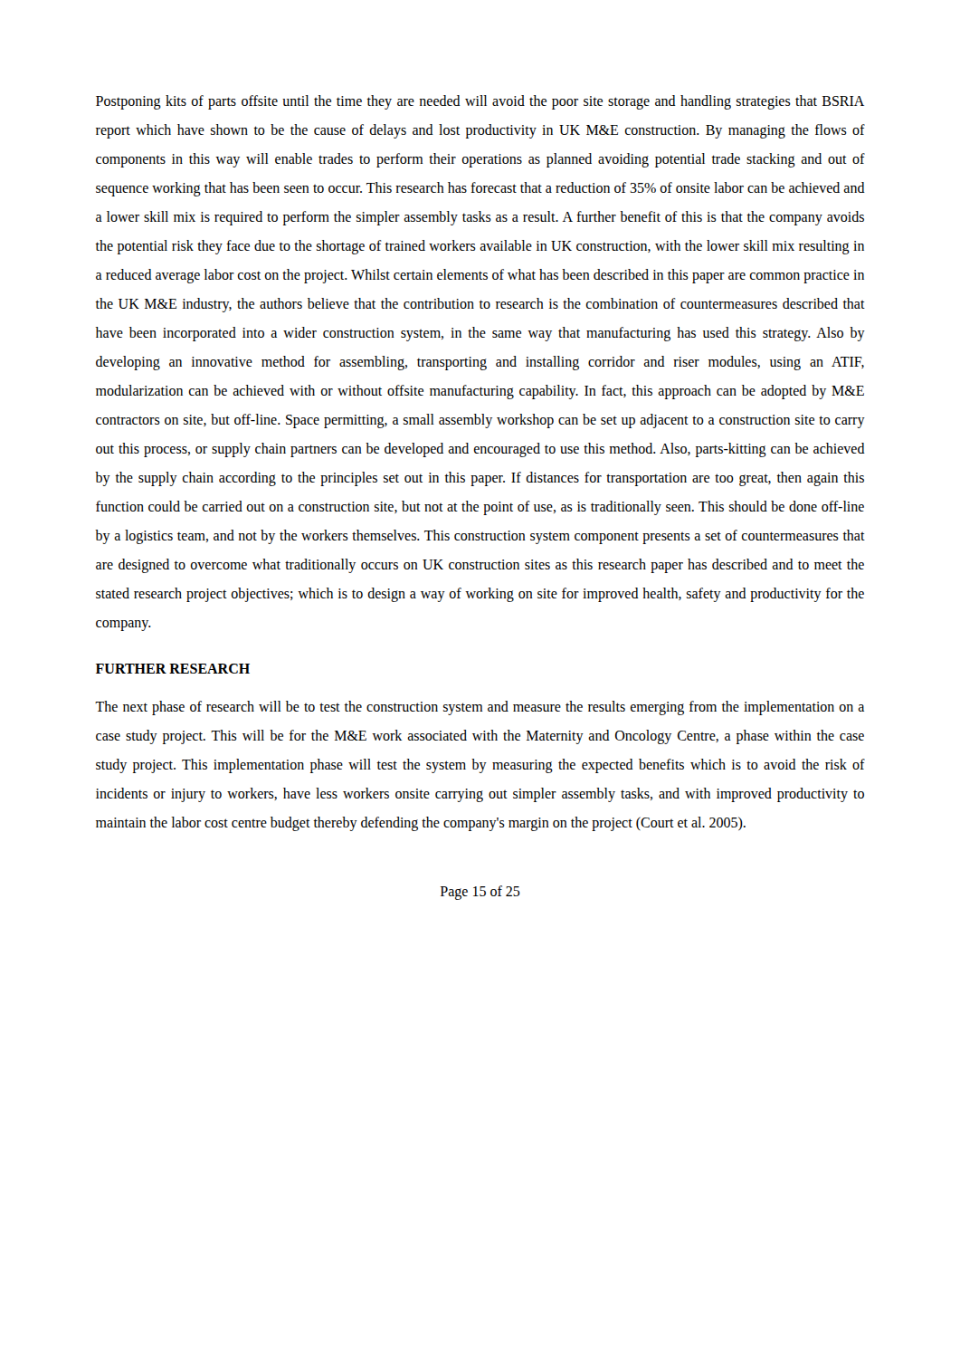Postponing kits of parts offsite until the time they are needed will avoid the poor site storage and handling strategies that BSRIA report which have shown to be the cause of delays and lost productivity in UK M&E construction. By managing the flows of components in this way will enable trades to perform their operations as planned avoiding potential trade stacking and out of sequence working that has been seen to occur. This research has forecast that a reduction of 35% of onsite labor can be achieved and a lower skill mix is required to perform the simpler assembly tasks as a result. A further benefit of this is that the company avoids the potential risk they face due to the shortage of trained workers available in UK construction, with the lower skill mix resulting in a reduced average labor cost on the project. Whilst certain elements of what has been described in this paper are common practice in the UK M&E industry, the authors believe that the contribution to research is the combination of countermeasures described that have been incorporated into a wider construction system, in the same way that manufacturing has used this strategy. Also by developing an innovative method for assembling, transporting and installing corridor and riser modules, using an ATIF, modularization can be achieved with or without offsite manufacturing capability. In fact, this approach can be adopted by M&E contractors on site, but off-line. Space permitting, a small assembly workshop can be set up adjacent to a construction site to carry out this process, or supply chain partners can be developed and encouraged to use this method. Also, parts-kitting can be achieved by the supply chain according to the principles set out in this paper. If distances for transportation are too great, then again this function could be carried out on a construction site, but not at the point of use, as is traditionally seen. This should be done off-line by a logistics team, and not by the workers themselves. This construction system component presents a set of countermeasures that are designed to overcome what traditionally occurs on UK construction sites as this research paper has described and to meet the stated research project objectives; which is to design a way of working on site for improved health, safety and productivity for the company.
FURTHER RESEARCH
The next phase of research will be to test the construction system and measure the results emerging from the implementation on a case study project. This will be for the M&E work associated with the Maternity and Oncology Centre, a phase within the case study project. This implementation phase will test the system by measuring the expected benefits which is to avoid the risk of incidents or injury to workers, have less workers onsite carrying out simpler assembly tasks, and with improved productivity to maintain the labor cost centre budget thereby defending the company's margin on the project (Court et al. 2005).
Page 15 of 25